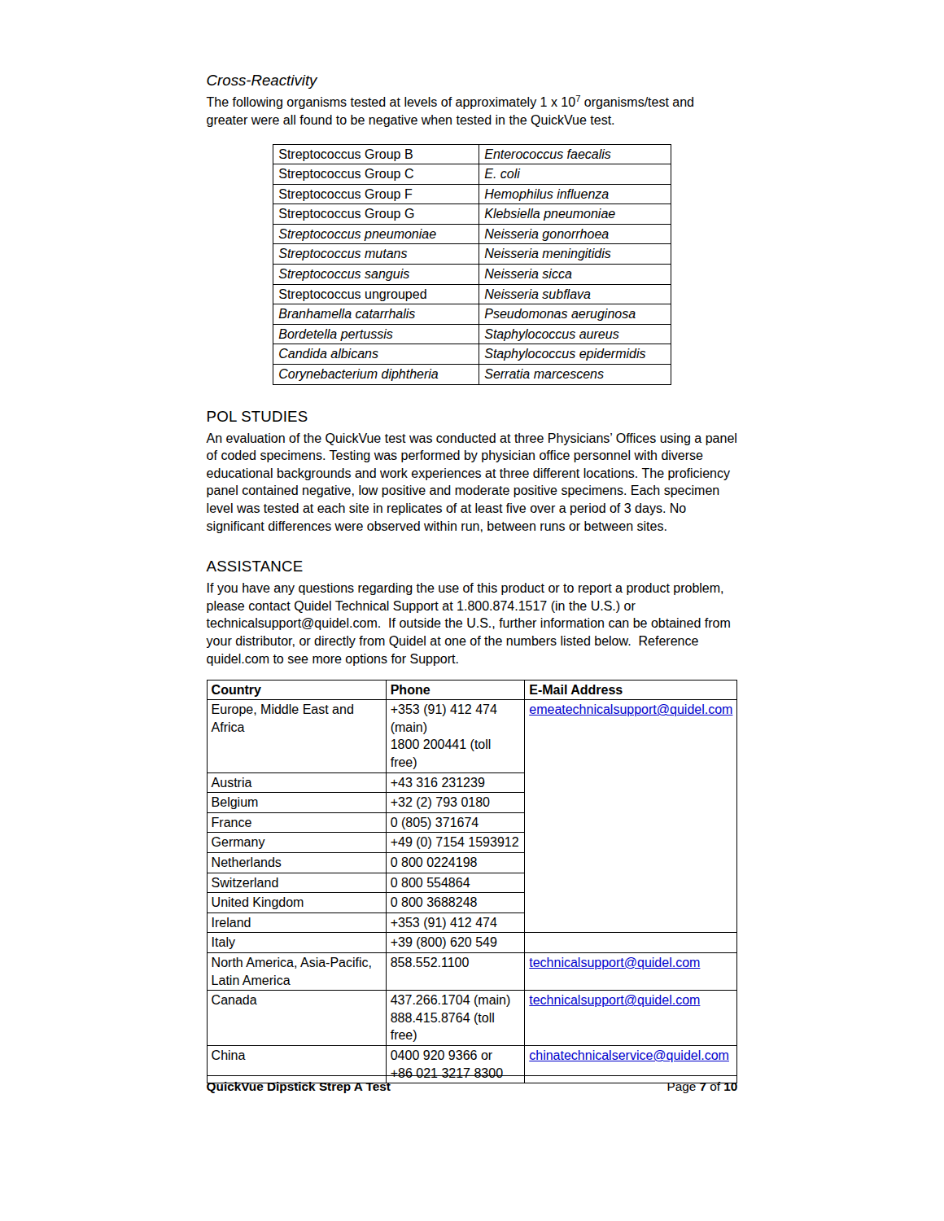Cross-Reactivity
The following organisms tested at levels of approximately 1 x 107 organisms/test and greater were all found to be negative when tested in the QuickVue test.
| Streptococcus Group B | Enterococcus faecalis |
| Streptococcus Group C | E. coli |
| Streptococcus Group F | Hemophilus influenza |
| Streptococcus Group G | Klebsiella pneumoniae |
| Streptococcus pneumoniae | Neisseria gonorrhoea |
| Streptococcus mutans | Neisseria meningitidis |
| Streptococcus sanguis | Neisseria sicca |
| Streptococcus ungrouped | Neisseria subflava |
| Branhamella catarrhalis | Pseudomonas aeruginosa |
| Bordetella pertussis | Staphylococcus aureus |
| Candida albicans | Staphylococcus epidermidis |
| Corynebacterium diphtheria | Serratia marcescens |
POL STUDIES
An evaluation of the QuickVue test was conducted at three Physicians’ Offices using a panel of coded specimens. Testing was performed by physician office personnel with diverse educational backgrounds and work experiences at three different locations. The proficiency panel contained negative, low positive and moderate positive specimens. Each specimen level was tested at each site in replicates of at least five over a period of 3 days. No significant differences were observed within run, between runs or between sites.
ASSISTANCE
If you have any questions regarding the use of this product or to report a product problem, please contact Quidel Technical Support at 1.800.874.1517 (in the U.S.) or technicalsupport@quidel.com. If outside the U.S., further information can be obtained from your distributor, or directly from Quidel at one of the numbers listed below. Reference quidel.com to see more options for Support.
| Country | Phone | E-Mail Address |
| --- | --- | --- |
| Europe, Middle East and Africa | +353 (91) 412 474 (main) 1800 200441 (toll free) | emeatechnicalsupport@quidel.com |
| Austria | +43 316 231239 |
| Belgium | +32 (2) 793 0180 |
| France | 0 (805) 371674 |
| Germany | +49 (0) 7154 1593912 |
| Netherlands | 0 800 0224198 |
| Switzerland | 0 800 554864 |
| United Kingdom | 0 800 3688248 |
| Ireland | +353 (91) 412 474 |
| Italy | +39 (800) 620 549 | |
| North America, Asia-Pacific, Latin America | 858.552.1100 | technicalsupport@quidel.com |
| Canada | 437.266.1704 (main) 888.415.8764 (toll free) | technicalsupport@quidel.com |
| China | 0400 920 9366 or +86 021 3217 8300 | chinatechnicalservice@quidel.com |
QuickVue Dipstick Strep A Test Page 7 of 10